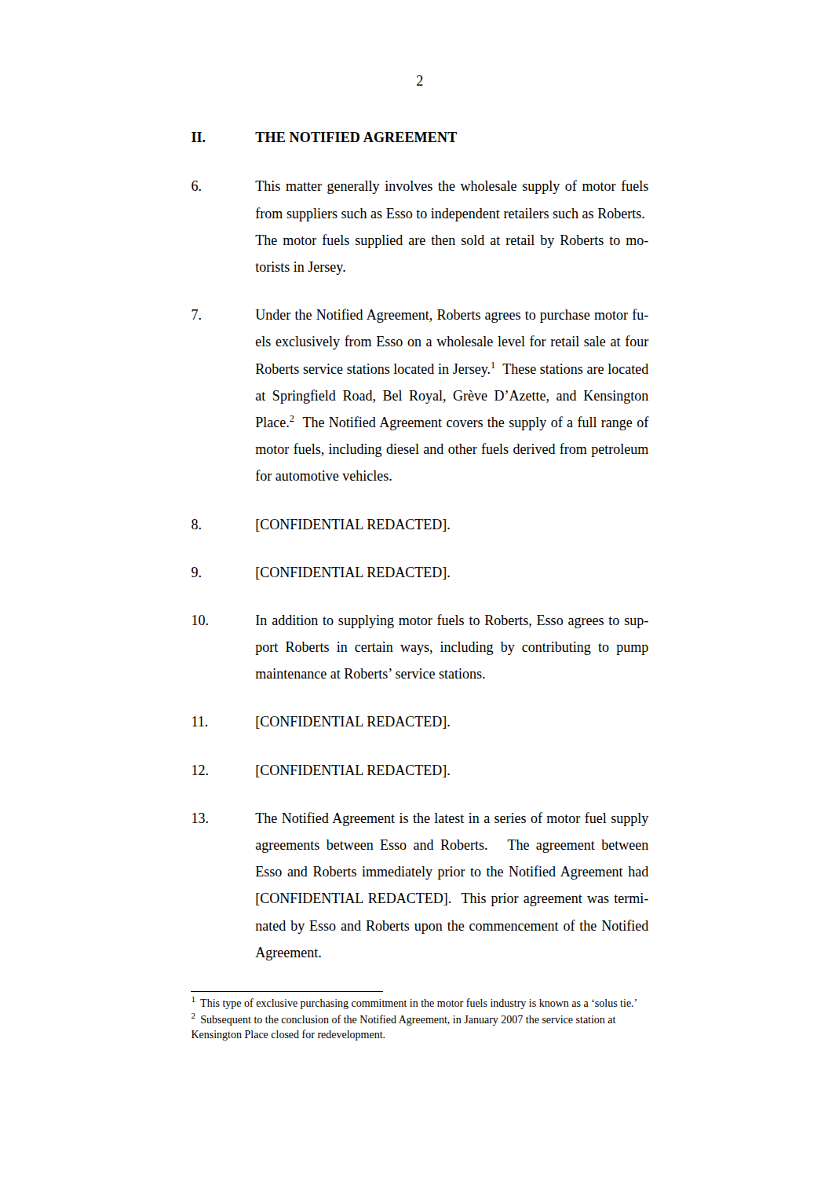2
II. THE NOTIFIED AGREEMENT
6. This matter generally involves the wholesale supply of motor fuels from suppliers such as Esso to independent retailers such as Roberts. The motor fuels supplied are then sold at retail by Roberts to motorists in Jersey.
7. Under the Notified Agreement, Roberts agrees to purchase motor fuels exclusively from Esso on a wholesale level for retail sale at four Roberts service stations located in Jersey.1 These stations are located at Springfield Road, Bel Royal, Grève D’Azette, and Kensington Place.2 The Notified Agreement covers the supply of a full range of motor fuels, including diesel and other fuels derived from petroleum for automotive vehicles.
8. [CONFIDENTIAL REDACTED].
9. [CONFIDENTIAL REDACTED].
10. In addition to supplying motor fuels to Roberts, Esso agrees to support Roberts in certain ways, including by contributing to pump maintenance at Roberts’ service stations.
11. [CONFIDENTIAL REDACTED].
12. [CONFIDENTIAL REDACTED].
13. The Notified Agreement is the latest in a series of motor fuel supply agreements between Esso and Roberts. The agreement between Esso and Roberts immediately prior to the Notified Agreement had [CONFIDENTIAL REDACTED]. This prior agreement was terminated by Esso and Roberts upon the commencement of the Notified Agreement.
1 This type of exclusive purchasing commitment in the motor fuels industry is known as a ‘solus tie.’
2 Subsequent to the conclusion of the Notified Agreement, in January 2007 the service station at Kensington Place closed for redevelopment.